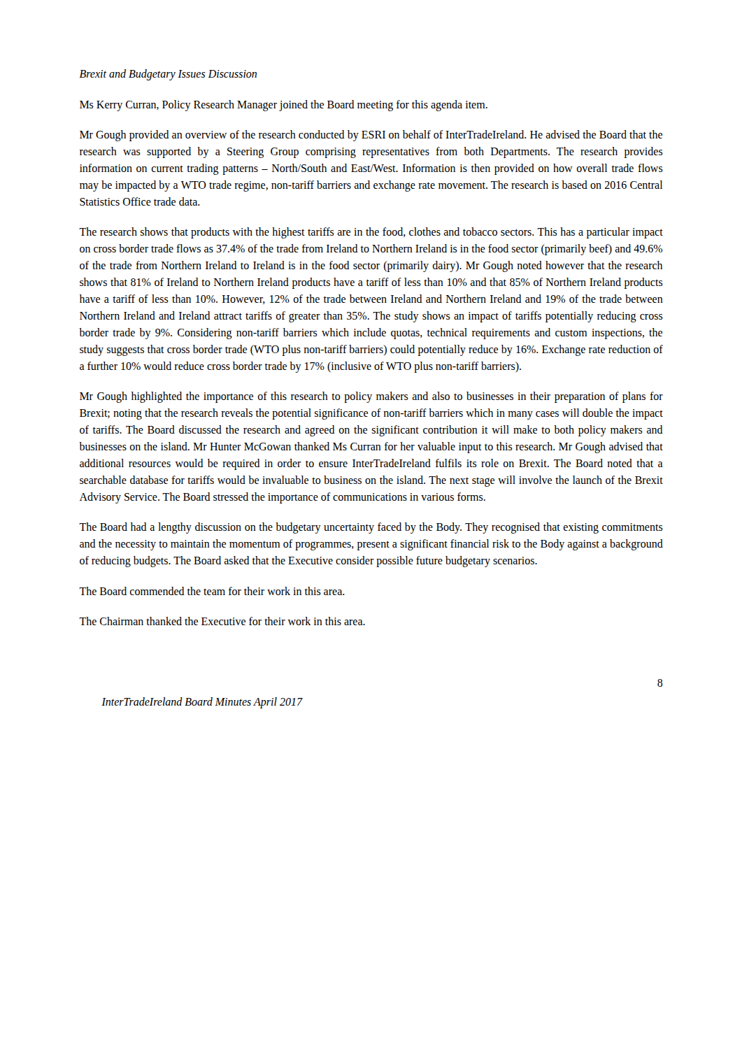Brexit and Budgetary Issues Discussion
Ms Kerry Curran, Policy Research Manager joined the Board meeting for this agenda item.
Mr Gough provided an overview of the research conducted by ESRI on behalf of InterTradeIreland. He advised the Board that the research was supported by a Steering Group comprising representatives from both Departments. The research provides information on current trading patterns – North/South and East/West. Information is then provided on how overall trade flows may be impacted by a WTO trade regime, non-tariff barriers and exchange rate movement. The research is based on 2016 Central Statistics Office trade data.
The research shows that products with the highest tariffs are in the food, clothes and tobacco sectors. This has a particular impact on cross border trade flows as 37.4% of the trade from Ireland to Northern Ireland is in the food sector (primarily beef) and 49.6% of the trade from Northern Ireland to Ireland is in the food sector (primarily dairy). Mr Gough noted however that the research shows that 81% of Ireland to Northern Ireland products have a tariff of less than 10% and that 85% of Northern Ireland products have a tariff of less than 10%. However, 12% of the trade between Ireland and Northern Ireland and 19% of the trade between Northern Ireland and Ireland attract tariffs of greater than 35%. The study shows an impact of tariffs potentially reducing cross border trade by 9%. Considering non-tariff barriers which include quotas, technical requirements and custom inspections, the study suggests that cross border trade (WTO plus non-tariff barriers) could potentially reduce by 16%. Exchange rate reduction of a further 10% would reduce cross border trade by 17% (inclusive of WTO plus non-tariff barriers).
Mr Gough highlighted the importance of this research to policy makers and also to businesses in their preparation of plans for Brexit; noting that the research reveals the potential significance of non-tariff barriers which in many cases will double the impact of tariffs. The Board discussed the research and agreed on the significant contribution it will make to both policy makers and businesses on the island. Mr Hunter McGowan thanked Ms Curran for her valuable input to this research. Mr Gough advised that additional resources would be required in order to ensure InterTradeIreland fulfils its role on Brexit. The Board noted that a searchable database for tariffs would be invaluable to business on the island. The next stage will involve the launch of the Brexit Advisory Service. The Board stressed the importance of communications in various forms.
The Board had a lengthy discussion on the budgetary uncertainty faced by the Body. They recognised that existing commitments and the necessity to maintain the momentum of programmes, present a significant financial risk to the Body against a background of reducing budgets. The Board asked that the Executive consider possible future budgetary scenarios.
The Board commended the team for their work in this area.
The Chairman thanked the Executive for their work in this area.
8
InterTradeIreland Board Minutes April 2017